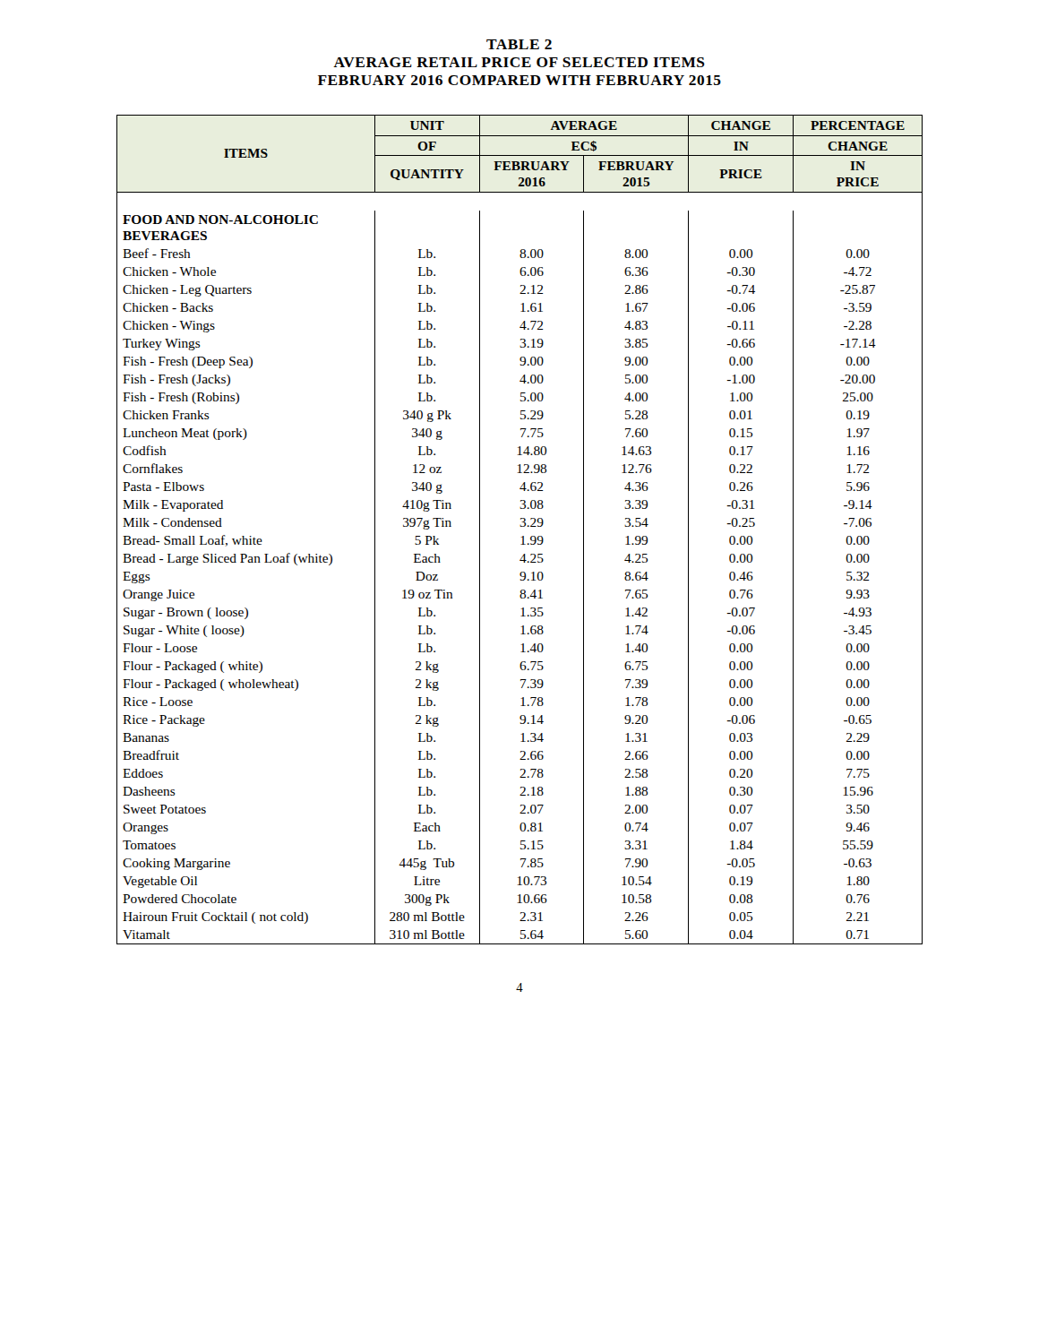TABLE 2
AVERAGE RETAIL PRICE OF SELECTED ITEMS
FEBRUARY 2016 COMPARED WITH FEBRUARY 2015
| ITEMS | UNIT | AVERAGE | CHANGE | PERCENTAGE |
| --- | --- | --- | --- | --- |
| OF | EC$ | IN | CHANGE |
| QUANTITY | FEBRUARY 2016 | FEBRUARY 2015 | PRICE | IN PRICE |
| FOOD AND NON-ALCOHOLIC BEVERAGES | | | | | |
| Beef - Fresh | Lb. | 8.00 | 8.00 | 0.00 | 0.00 |
| Chicken - Whole | Lb. | 6.06 | 6.36 | -0.30 | -4.72 |
| Chicken - Leg Quarters | Lb. | 2.12 | 2.86 | -0.74 | -25.87 |
| Chicken - Backs | Lb. | 1.61 | 1.67 | -0.06 | -3.59 |
| Chicken - Wings | Lb. | 4.72 | 4.83 | -0.11 | -2.28 |
| Turkey Wings | Lb. | 3.19 | 3.85 | -0.66 | -17.14 |
| Fish - Fresh (Deep Sea) | Lb. | 9.00 | 9.00 | 0.00 | 0.00 |
| Fish - Fresh (Jacks) | Lb. | 4.00 | 5.00 | -1.00 | -20.00 |
| Fish - Fresh (Robins) | Lb. | 5.00 | 4.00 | 1.00 | 25.00 |
| Chicken Franks | 340 g Pk | 5.29 | 5.28 | 0.01 | 0.19 |
| Luncheon Meat (pork) | 340 g | 7.75 | 7.60 | 0.15 | 1.97 |
| Codfish | Lb. | 14.80 | 14.63 | 0.17 | 1.16 |
| Cornflakes | 12 oz | 12.98 | 12.76 | 0.22 | 1.72 |
| Pasta - Elbows | 340 g | 4.62 | 4.36 | 0.26 | 5.96 |
| Milk - Evaporated | 410g Tin | 3.08 | 3.39 | -0.31 | -9.14 |
| Milk - Condensed | 397g Tin | 3.29 | 3.54 | -0.25 | -7.06 |
| Bread- Small Loaf, white | 5 Pk | 1.99 | 1.99 | 0.00 | 0.00 |
| Bread - Large Sliced Pan Loaf (white) | Each | 4.25 | 4.25 | 0.00 | 0.00 |
| Eggs | Doz | 9.10 | 8.64 | 0.46 | 5.32 |
| Orange Juice | 19 oz Tin | 8.41 | 7.65 | 0.76 | 9.93 |
| Sugar - Brown ( loose) | Lb. | 1.35 | 1.42 | -0.07 | -4.93 |
| Sugar - White ( loose) | Lb. | 1.68 | 1.74 | -0.06 | -3.45 |
| Flour - Loose | Lb. | 1.40 | 1.40 | 0.00 | 0.00 |
| Flour - Packaged ( white) | 2 kg | 6.75 | 6.75 | 0.00 | 0.00 |
| Flour - Packaged ( wholewheat) | 2 kg | 7.39 | 7.39 | 0.00 | 0.00 |
| Rice - Loose | Lb. | 1.78 | 1.78 | 0.00 | 0.00 |
| Rice - Package | 2 kg | 9.14 | 9.20 | -0.06 | -0.65 |
| Bananas | Lb. | 1.34 | 1.31 | 0.03 | 2.29 |
| Breadfruit | Lb. | 2.66 | 2.66 | 0.00 | 0.00 |
| Eddoes | Lb. | 2.78 | 2.58 | 0.20 | 7.75 |
| Dasheens | Lb. | 2.18 | 1.88 | 0.30 | 15.96 |
| Sweet Potatoes | Lb. | 2.07 | 2.00 | 0.07 | 3.50 |
| Oranges | Each | 0.81 | 0.74 | 0.07 | 9.46 |
| Tomatoes | Lb. | 5.15 | 3.31 | 1.84 | 55.59 |
| Cooking Margarine | 445g Tub | 7.85 | 7.90 | -0.05 | -0.63 |
| Vegetable Oil | Litre | 10.73 | 10.54 | 0.19 | 1.80 |
| Powdered Chocolate | 300g Pk | 10.66 | 10.58 | 0.08 | 0.76 |
| Hairoun Fruit Cocktail ( not cold) | 280 ml Bottle | 2.31 | 2.26 | 0.05 | 2.21 |
| Vitamalt | 310 ml Bottle | 5.64 | 5.60 | 0.04 | 0.71 |
4